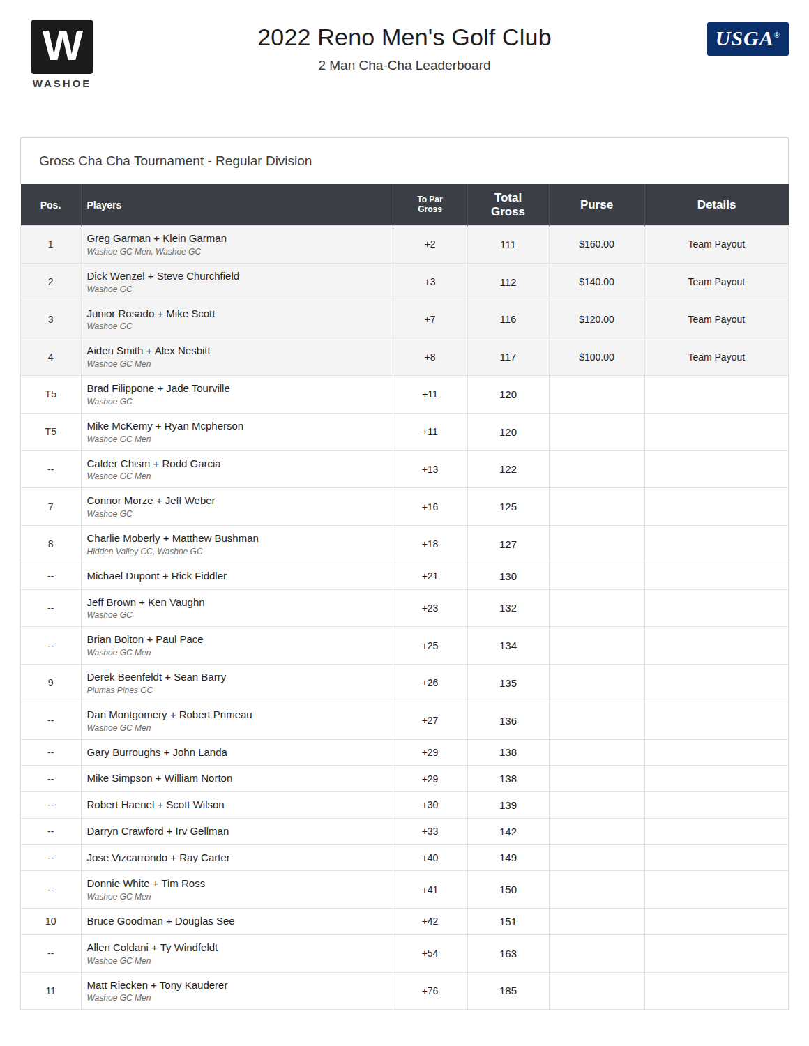W WASHOE
2022 Reno Men's Golf Club
2 Man Cha-Cha Leaderboard
USGA®
Gross Cha Cha Tournament - Regular Division
| Pos. | Players | To Par Gross | Total Gross | Purse | Details |
| --- | --- | --- | --- | --- | --- |
| 1 | Greg Garman + Klein Garman Washoe GC Men, Washoe GC | +2 | 111 | $160.00 | Team Payout |
| 2 | Dick Wenzel + Steve Churchfield Washoe GC | +3 | 112 | $140.00 | Team Payout |
| 3 | Junior Rosado + Mike Scott Washoe GC | +7 | 116 | $120.00 | Team Payout |
| 4 | Aiden Smith + Alex Nesbitt Washoe GC Men | +8 | 117 | $100.00 | Team Payout |
| T5 | Brad Filippone + Jade Tourville Washoe GC | +11 | 120 | | |
| T5 | Mike McKemy + Ryan Mcpherson Washoe GC Men | +11 | 120 | | |
| -- | Calder Chism + Rodd Garcia Washoe GC Men | +13 | 122 | | |
| 7 | Connor Morze + Jeff Weber Washoe GC | +16 | 125 | | |
| 8 | Charlie Moberly + Matthew Bushman Hidden Valley CC, Washoe GC | +18 | 127 | | |
| -- | Michael Dupont + Rick Fiddler | +21 | 130 | | |
| -- | Jeff Brown + Ken Vaughn Washoe GC | +23 | 132 | | |
| -- | Brian Bolton + Paul Pace Washoe GC Men | +25 | 134 | | |
| 9 | Derek Beenfeldt + Sean Barry Plumas Pines GC | +26 | 135 | | |
| -- | Dan Montgomery + Robert Primeau Washoe GC Men | +27 | 136 | | |
| -- | Gary Burroughs + John Landa | +29 | 138 | | |
| -- | Mike Simpson + William Norton | +29 | 138 | | |
| -- | Robert Haenel + Scott Wilson | +30 | 139 | | |
| -- | Darryn Crawford + Irv Gellman | +33 | 142 | | |
| -- | Jose Vizcarrondo + Ray Carter | +40 | 149 | | |
| -- | Donnie White + Tim Ross Washoe GC Men | +41 | 150 | | |
| 10 | Bruce Goodman + Douglas See | +42 | 151 | | |
| -- | Allen Coldani + Ty Windfeldt Washoe GC Men | +54 | 163 | | |
| 11 | Matt Riecken + Tony Kauderer Washoe GC Men | +76 | 185 | | |